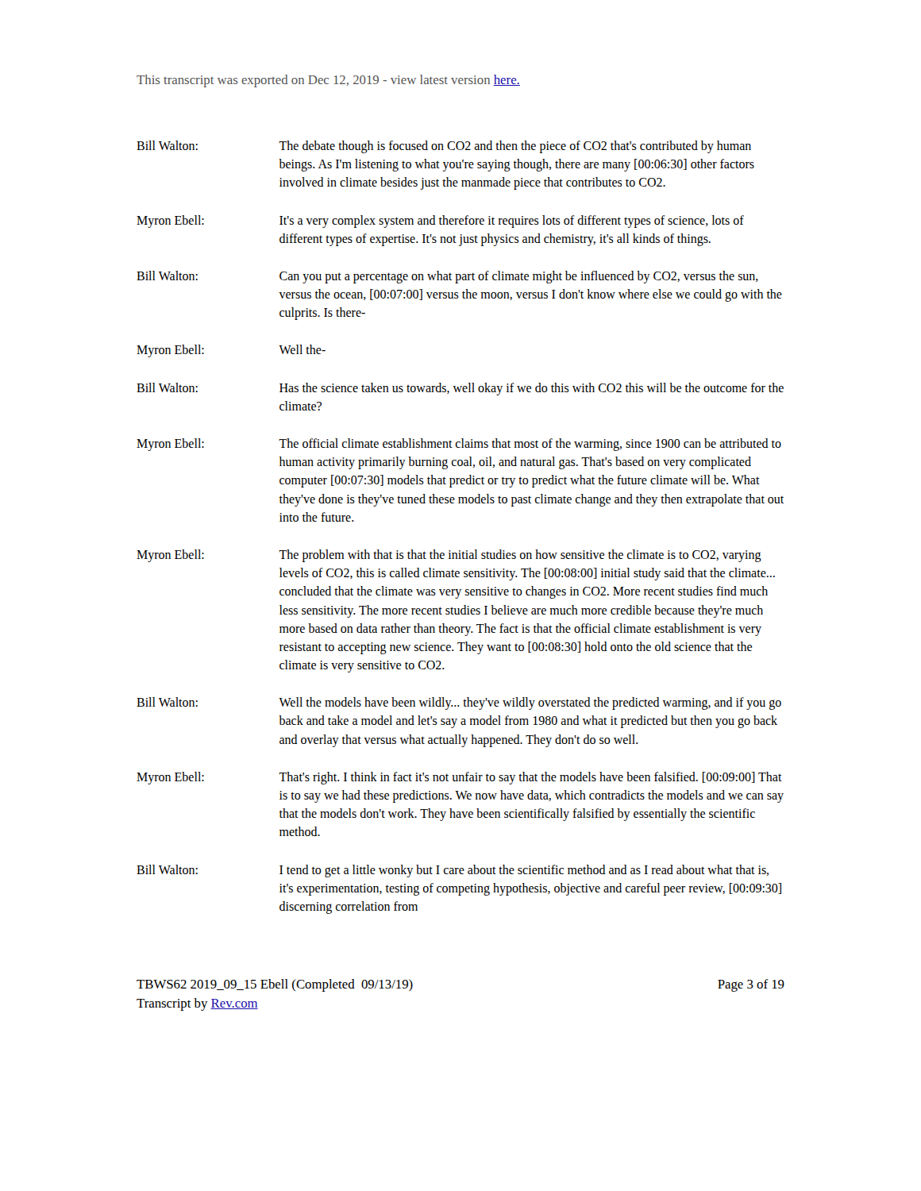This transcript was exported on Dec 12, 2019 - view latest version here.
| Bill Walton: | The debate though is focused on CO2 and then the piece of CO2 that's contributed by human beings. As I'm listening to what you're saying though, there are many [00:06:30] other factors involved in climate besides just the manmade piece that contributes to CO2. |
| Myron Ebell: | It's a very complex system and therefore it requires lots of different types of science, lots of different types of expertise. It's not just physics and chemistry, it's all kinds of things. |
| Bill Walton: | Can you put a percentage on what part of climate might be influenced by CO2, versus the sun, versus the ocean, [00:07:00] versus the moon, versus I don't know where else we could go with the culprits. Is there- |
| Myron Ebell: | Well the- |
| Bill Walton: | Has the science taken us towards, well okay if we do this with CO2 this will be the outcome for the climate? |
| Myron Ebell: | The official climate establishment claims that most of the warming, since 1900 can be attributed to human activity primarily burning coal, oil, and natural gas. That's based on very complicated computer [00:07:30] models that predict or try to predict what the future climate will be. What they've done is they've tuned these models to past climate change and they then extrapolate that out into the future. |
| Myron Ebell: | The problem with that is that the initial studies on how sensitive the climate is to CO2, varying levels of CO2, this is called climate sensitivity. The [00:08:00] initial study said that the climate... concluded that the climate was very sensitive to changes in CO2. More recent studies find much less sensitivity. The more recent studies I believe are much more credible because they're much more based on data rather than theory. The fact is that the official climate establishment is very resistant to accepting new science. They want to [00:08:30] hold onto the old science that the climate is very sensitive to CO2. |
| Bill Walton: | Well the models have been wildly... they've wildly overstated the predicted warming, and if you go back and take a model and let's say a model from 1980 and what it predicted but then you go back and overlay that versus what actually happened. They don't do so well. |
| Myron Ebell: | That's right. I think in fact it's not unfair to say that the models have been falsified. [00:09:00] That is to say we had these predictions. We now have data, which contradicts the models and we can say that the models don't work. They have been scientifically falsified by essentially the scientific method. |
| Bill Walton: | I tend to get a little wonky but I care about the scientific method and as I read about what that is, it's experimentation, testing of competing hypothesis, objective and careful peer review, [00:09:30] discerning correlation from |
TBWS62 2019_09_15 Ebell (Completed 09/13/19)
Transcript by Rev.com
Page 3 of 19